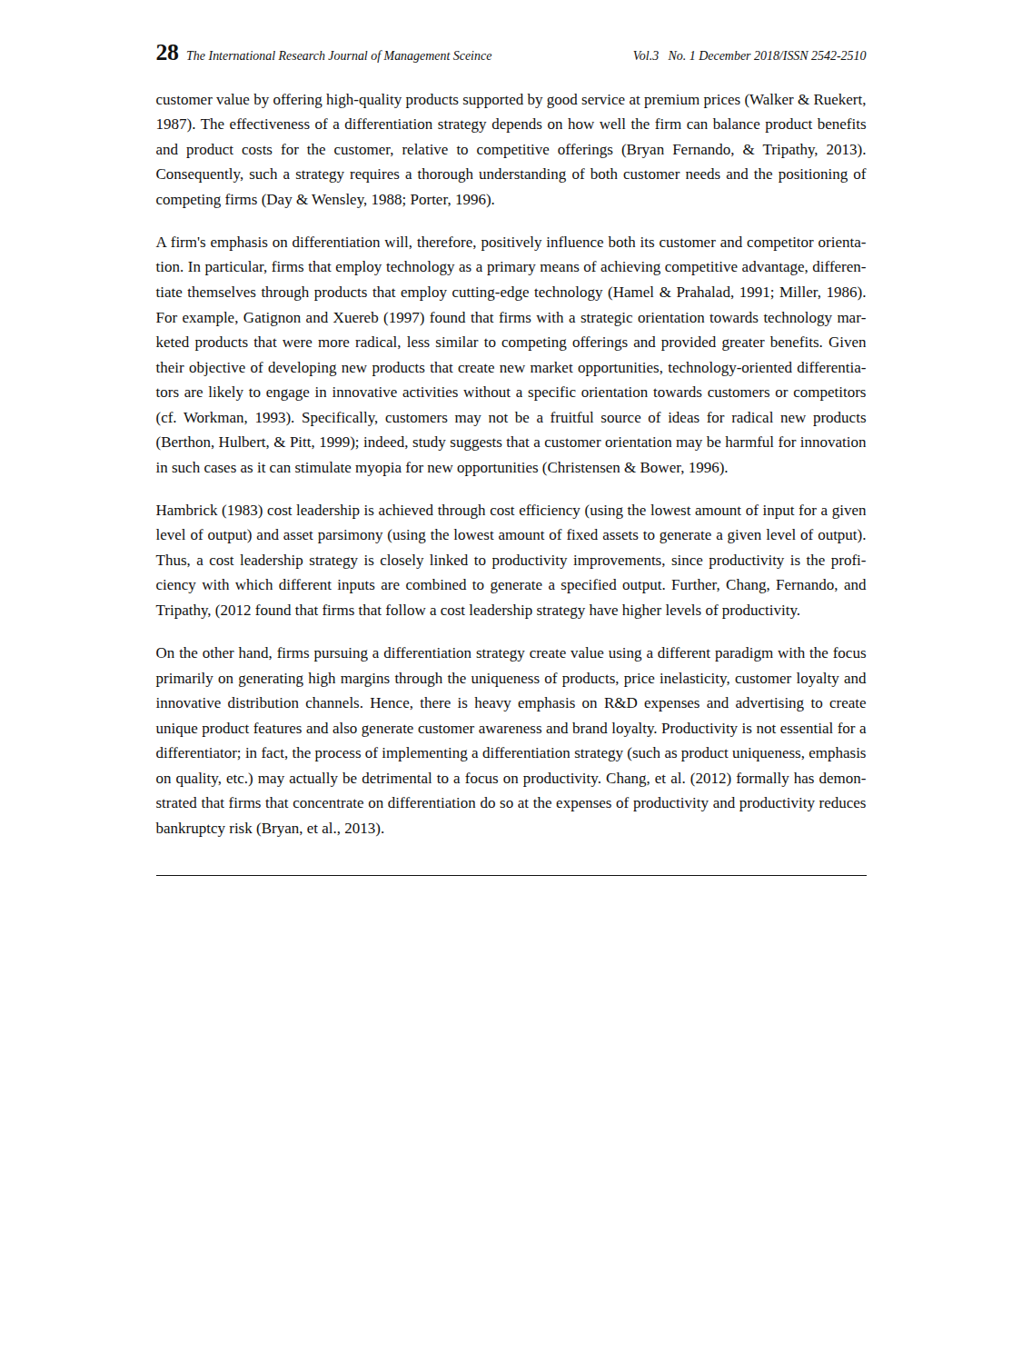28 The International Research Journal of Management Sceince Vol.3 No. 1 December 2018/ISSN 2542-2510
customer value by offering high-quality products supported by good service at premium prices (Walker & Ruekert, 1987). The effectiveness of a differentiation strategy depends on how well the firm can balance product benefits and product costs for the customer, relative to competitive offerings (Bryan Fernando, & Tripathy, 2013). Consequently, such a strategy requires a thorough understanding of both customer needs and the positioning of competing firms (Day & Wensley, 1988; Porter, 1996).
A firm's emphasis on differentiation will, therefore, positively influence both its customer and competitor orientation. In particular, firms that employ technology as a primary means of achieving competitive advantage, differentiate themselves through products that employ cutting-edge technology (Hamel & Prahalad, 1991; Miller, 1986). For example, Gatignon and Xuereb (1997) found that firms with a strategic orientation towards technology marketed products that were more radical, less similar to competing offerings and provided greater benefits. Given their objective of developing new products that create new market opportunities, technology-oriented differentiators are likely to engage in innovative activities without a specific orientation towards customers or competitors (cf. Workman, 1993). Specifically, customers may not be a fruitful source of ideas for radical new products (Berthon, Hulbert, & Pitt, 1999); indeed, study suggests that a customer orientation may be harmful for innovation in such cases as it can stimulate myopia for new opportunities (Christensen & Bower, 1996).
Hambrick (1983) cost leadership is achieved through cost efficiency (using the lowest amount of input for a given level of output) and asset parsimony (using the lowest amount of fixed assets to generate a given level of output). Thus, a cost leadership strategy is closely linked to productivity improvements, since productivity is the proficiency with which different inputs are combined to generate a specified output. Further, Chang, Fernando, and Tripathy, (2012 found that firms that follow a cost leadership strategy have higher levels of productivity.
On the other hand, firms pursuing a differentiation strategy create value using a different paradigm with the focus primarily on generating high margins through the uniqueness of products, price inelasticity, customer loyalty and innovative distribution channels. Hence, there is heavy emphasis on R&D expenses and advertising to create unique product features and also generate customer awareness and brand loyalty. Productivity is not essential for a differentiator; in fact, the process of implementing a differentiation strategy (such as product uniqueness, emphasis on quality, etc.) may actually be detrimental to a focus on productivity. Chang, et al. (2012) formally has demonstrated that firms that concentrate on differentiation do so at the expenses of productivity and productivity reduces bankruptcy risk (Bryan, et al., 2013).